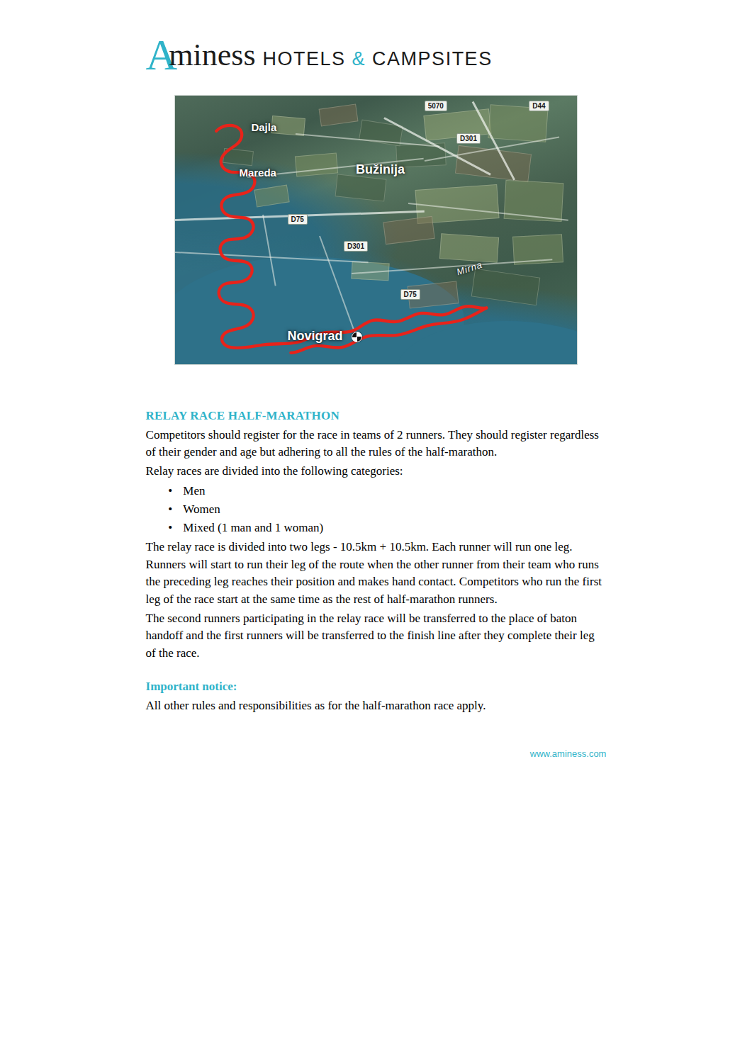Aminess Hotels & Campsites
Dajla Mareda Bužinija Novigrad Mirna 5070 D44 D301 D75 D301 D75
RELAY RACE HALF-MARATHON
Competitors should register for the race in teams of 2 runners. They should register regardless of their gender and age but adhering to all the rules of the half-marathon.
Relay races are divided into the following categories:
Men
Women
Mixed (1 man and 1 woman)
The relay race is divided into two legs - 10.5km + 10.5km. Each runner will run one leg. Runners will start to run their leg of the route when the other runner from their team who runs the preceding leg reaches their position and makes hand contact. Competitors who run the first leg of the race start at the same time as the rest of half-marathon runners.
The second runners participating in the relay race will be transferred to the place of baton handoff and the first runners will be transferred to the finish line after they complete their leg of the race.
Important notice:
All other rules and responsibilities as for the half-marathon race apply.
www.aminess.com